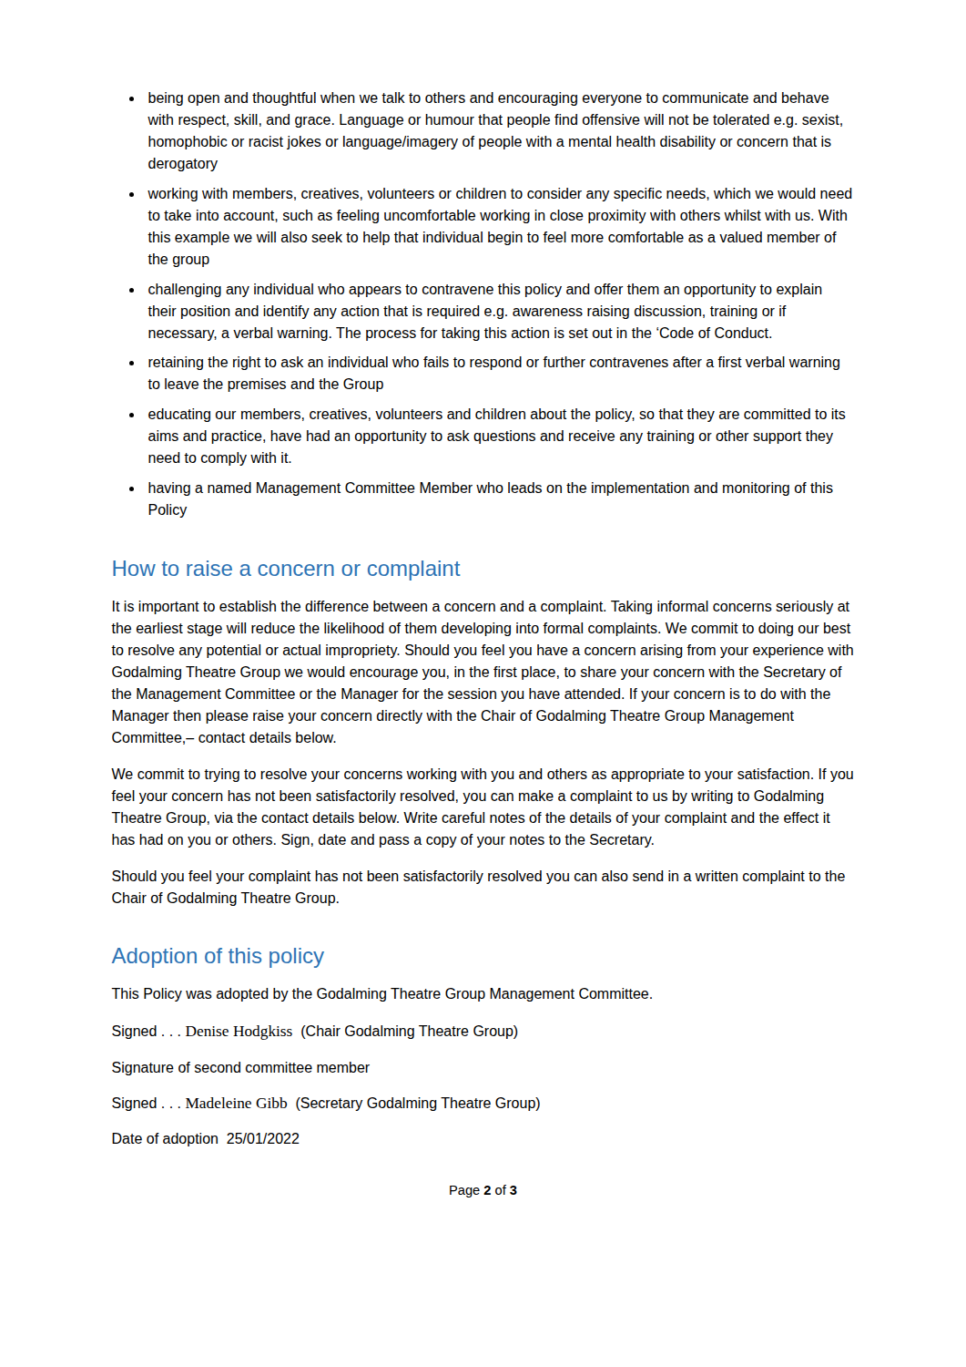being open and thoughtful when we talk to others and encouraging everyone to communicate and behave with respect, skill, and grace. Language or humour that people find offensive will not be tolerated e.g. sexist, homophobic or racist jokes or language/imagery of people with a mental health disability or concern that is derogatory
working with members, creatives, volunteers or children to consider any specific needs, which we would need to take into account, such as feeling uncomfortable working in close proximity with others whilst with us. With this example we will also seek to help that individual begin to feel more comfortable as a valued member of the group
challenging any individual who appears to contravene this policy and offer them an opportunity to explain their position and identify any action that is required e.g. awareness raising discussion, training or if necessary, a verbal warning. The process for taking this action is set out in the ‘Code of Conduct.
retaining the right to ask an individual who fails to respond or further contravenes after a first verbal warning to leave the premises and the Group
educating our members, creatives, volunteers and children about the policy, so that they are committed to its aims and practice, have had an opportunity to ask questions and receive any training or other support they need to comply with it.
having a named Management Committee Member who leads on the implementation and monitoring of this Policy
How to raise a concern or complaint
It is important to establish the difference between a concern and a complaint. Taking informal concerns seriously at the earliest stage will reduce the likelihood of them developing into formal complaints. We commit to doing our best to resolve any potential or actual impropriety. Should you feel you have a concern arising from your experience with Godalming Theatre Group we would encourage you, in the first place, to share your concern with the Secretary of the Management Committee or the Manager for the session you have attended. If your concern is to do with the Manager then please raise your concern directly with the Chair of Godalming Theatre Group Management Committee,– contact details below.
We commit to trying to resolve your concerns working with you and others as appropriate to your satisfaction. If you feel your concern has not been satisfactorily resolved, you can make a complaint to us by writing to Godalming Theatre Group, via the contact details below. Write careful notes of the details of your complaint and the effect it has had on you or others. Sign, date and pass a copy of your notes to the Secretary.
Should you feel your complaint has not been satisfactorily resolved you can also send in a written complaint to the Chair of Godalming Theatre Group.
Adoption of this policy
This Policy was adopted by the Godalming Theatre Group Management Committee.
Signed . . . Denise Hodgkiss (Chair Godalming Theatre Group)
Signature of second committee member
Signed . . . Madeleine Gibb (Secretary Godalming Theatre Group)
Date of adoption 25/01/2022
Page 2 of 3